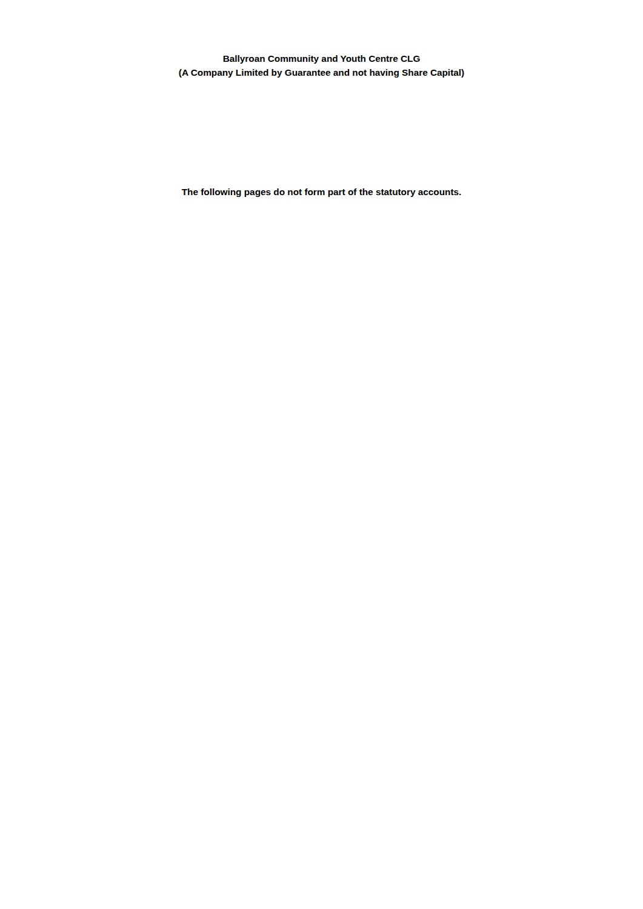Ballyroan Community and Youth Centre CLG
(A Company Limited by Guarantee and not having Share Capital)
The following pages do not form part of the statutory accounts.